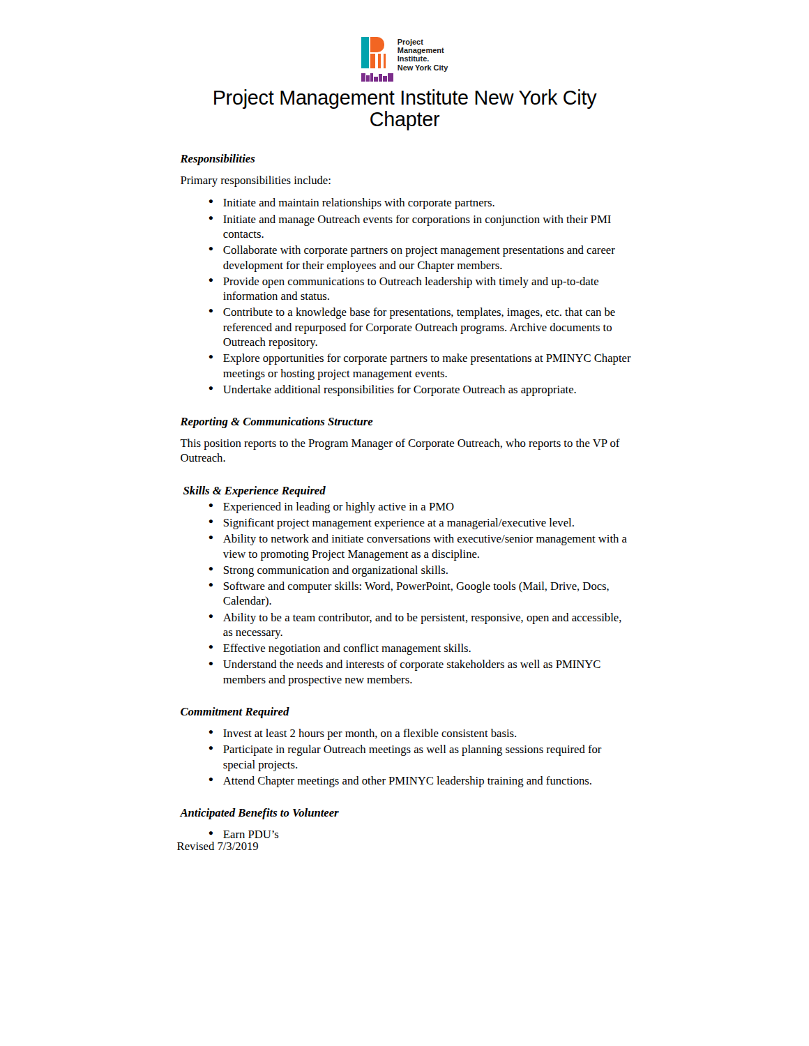Project
Management
Institute.
New York City
Project Management Institute New York City Chapter
Responsibilities
Primary responsibilities include:
Initiate and maintain relationships with corporate partners.
Initiate and manage Outreach events for corporations in conjunction with their PMI contacts.
Collaborate with corporate partners on project management presentations and career development for their employees and our Chapter members.
Provide open communications to Outreach leadership with timely and up-to-date information and status.
Contribute to a knowledge base for presentations, templates, images, etc. that can be referenced and repurposed for Corporate Outreach programs. Archive documents to Outreach repository.
Explore opportunities for corporate partners to make presentations at PMINYC Chapter meetings or hosting project management events.
Undertake additional responsibilities for Corporate Outreach as appropriate.
Reporting & Communications Structure
This position reports to the Program Manager of Corporate Outreach, who reports to the VP of Outreach.
Skills & Experience Required
Experienced in leading or highly active in a PMO
Significant project management experience at a managerial/executive level.
Ability to network and initiate conversations with executive/senior management with a view to promoting Project Management as a discipline.
Strong communication and organizational skills.
Software and computer skills: Word, PowerPoint, Google tools (Mail, Drive, Docs, Calendar).
Ability to be a team contributor, and to be persistent, responsive, open and accessible, as necessary.
Effective negotiation and conflict management skills.
Understand the needs and interests of corporate stakeholders as well as PMINYC members and prospective new members.
Commitment Required
Invest at least 2 hours per month, on a flexible consistent basis.
Participate in regular Outreach meetings as well as planning sessions required for special projects.
Attend Chapter meetings and other PMINYC leadership training and functions.
Anticipated Benefits to Volunteer
Earn PDU’s
Revised 7/3/2019